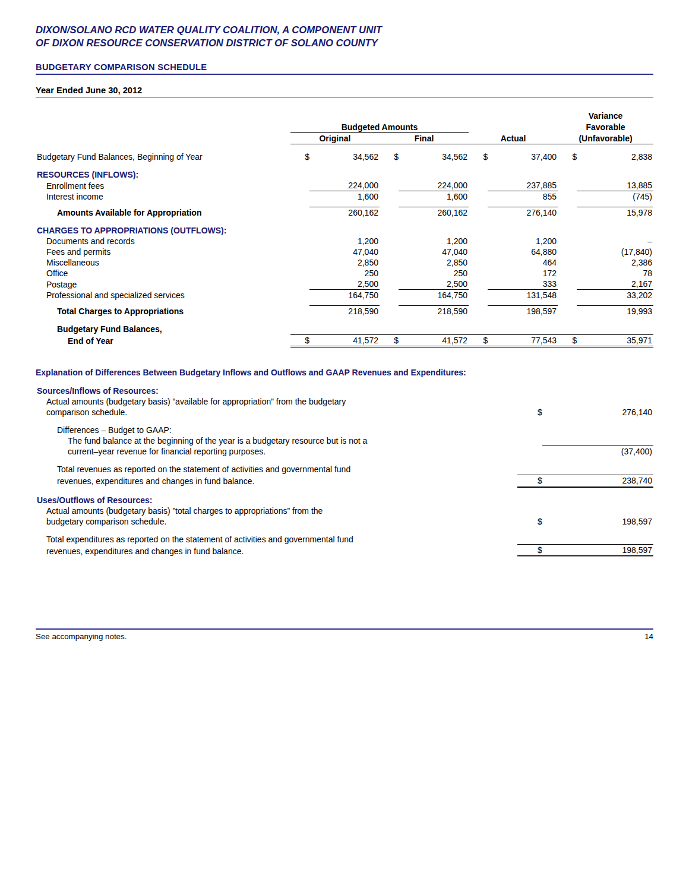DIXON/SOLANO RCD WATER QUALITY COALITION, A COMPONENT UNIT
OF DIXON RESOURCE CONSERVATION DISTRICT OF SOLANO COUNTY
BUDGETARY COMPARISON SCHEDULE
Year Ended June 30, 2012
| | | | | | | | Variance |
| | Budgeted Amounts | | | Favorable |
| | Original | Final | Actual | (Unfavorable) |
| Budgetary Fund Balances, Beginning of Year | $ | 34,562 | $ | 34,562 | $ | 37,400 | $ | 2,838 |
| RESOURCES (INFLOWS): | |
| Enrollment fees | | 224,000 | | 224,000 | | 237,885 | | 13,885 |
| Interest income | | 1,600 | | 1,600 | | 855 | | (745) |
| Amounts Available for Appropriation | | 260,162 | | 260,162 | | 276,140 | | 15,978 |
| CHARGES TO APPROPRIATIONS (OUTFLOWS): | |
| Documents and records | | 1,200 | | 1,200 | | 1,200 | | – |
| Fees and permits | | 47,040 | | 47,040 | | 64,880 | | (17,840) |
| Miscellaneous | | 2,850 | | 2,850 | | 464 | | 2,386 |
| Office | | 250 | | 250 | | 172 | | 78 |
| Postage | | 2,500 | | 2,500 | | 333 | | 2,167 |
| Professional and specialized services | | 164,750 | | 164,750 | | 131,548 | | 33,202 |
| Total Charges to Appropriations | | 218,590 | | 218,590 | | 198,597 | | 19,993 |
| Budgetary Fund Balances, | |
| End of Year | $ | 41,572 | $ | 41,572 | $ | 77,543 | $ | 35,971 |
Explanation of Differences Between Budgetary Inflows and Outflows and GAAP Revenues and Expenditures:
| Sources/Inflows of Resources: | | |
| Actual amounts (budgetary basis) ”available for appropriation” from the budgetary | | |
| comparison schedule. | $ | 276,140 |
| Differences – Budget to GAAP: | | |
| The fund balance at the beginning of the year is a budgetary resource but is not a | | |
| current–year revenue for financial reporting purposes. | | (37,400) |
| Total revenues as reported on the statement of activities and governmental fund | | |
| revenues, expenditures and changes in fund balance. | $ | 238,740 |
| Uses/Outflows of Resources: | | |
| Actual amounts (budgetary basis) ”total charges to appropriations” from the | | |
| budgetary comparison schedule. | $ | 198,597 |
| Total expenditures as reported on the statement of activities and governmental fund | | |
| revenues, expenditures and changes in fund balance. | $ | 198,597 |
See accompanying notes. 14